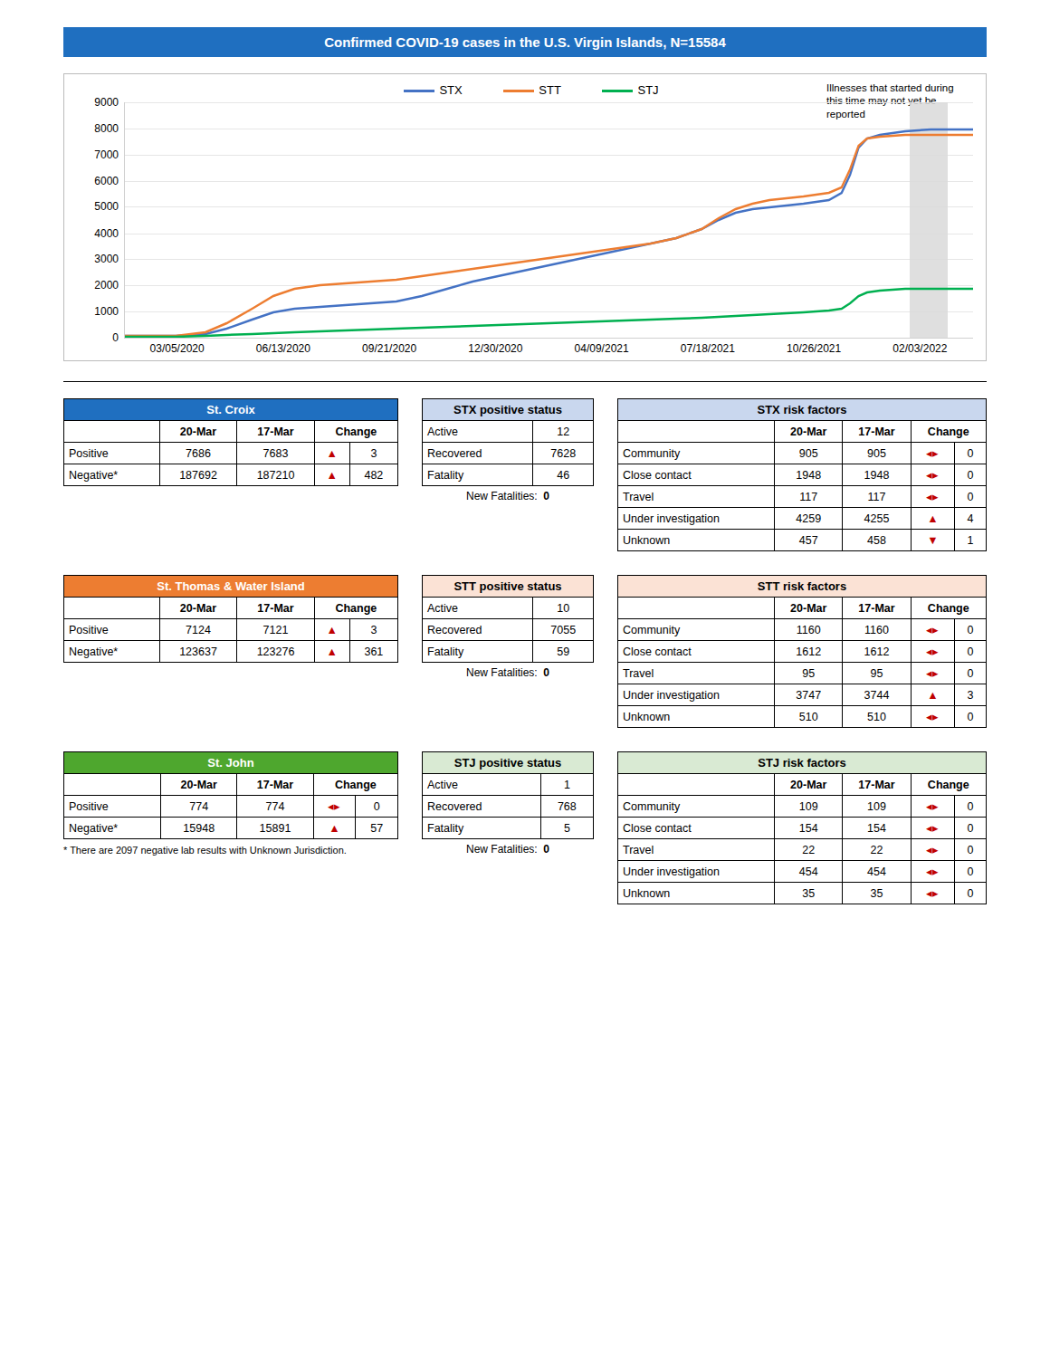Confirmed COVID-19 cases in the U.S. Virgin Islands, N=15584
Illnesses that started during this time may not yet be reported
STX STT STJ
9000
8000
7000
6000
5000
4000
3000
2000
1000
0
03/05/2020
06/13/2020
09/21/2020
12/30/2020
04/09/2021
07/18/2021
10/26/2021
02/03/2022
| St. Croix |
| --- |
| | 20-Mar | 17-Mar | Change |
| Positive | 7686 | 7683 | ▲ | 3 |
| Negative* | 187692 | 187210 | ▲ | 482 |
| STX positive status |
| --- |
| Active | 12 |
| Recovered | 7628 |
| Fatality | 46 |
New Fatalities: 0
| STX risk factors |
| --- |
| | 20-Mar | 17-Mar | Change |
| Community | 905 | 905 | ◂▸ | 0 |
| Close contact | 1948 | 1948 | ◂▸ | 0 |
| Travel | 117 | 117 | ◂▸ | 0 |
| Under investigation | 4259 | 4255 | ▲ | 4 |
| Unknown | 457 | 458 | ▼ | 1 |
| St. Thomas & Water Island |
| --- |
| | 20-Mar | 17-Mar | Change |
| Positive | 7124 | 7121 | ▲ | 3 |
| Negative* | 123637 | 123276 | ▲ | 361 |
| STT positive status |
| --- |
| Active | 10 |
| Recovered | 7055 |
| Fatality | 59 |
New Fatalities: 0
| STT risk factors |
| --- |
| | 20-Mar | 17-Mar | Change |
| Community | 1160 | 1160 | ◂▸ | 0 |
| Close contact | 1612 | 1612 | ◂▸ | 0 |
| Travel | 95 | 95 | ◂▸ | 0 |
| Under investigation | 3747 | 3744 | ▲ | 3 |
| Unknown | 510 | 510 | ◂▸ | 0 |
| St. John |
| --- |
| | 20-Mar | 17-Mar | Change |
| Positive | 774 | 774 | ◂▸ | 0 |
| Negative* | 15948 | 15891 | ▲ | 57 |
* There are 2097 negative lab results with Unknown Jurisdiction.
| STJ positive status |
| --- |
| Active | 1 |
| Recovered | 768 |
| Fatality | 5 |
New Fatalities: 0
| STJ risk factors |
| --- |
| | 20-Mar | 17-Mar | Change |
| Community | 109 | 109 | ◂▸ | 0 |
| Close contact | 154 | 154 | ◂▸ | 0 |
| Travel | 22 | 22 | ◂▸ | 0 |
| Under investigation | 454 | 454 | ◂▸ | 0 |
| Unknown | 35 | 35 | ◂▸ | 0 |